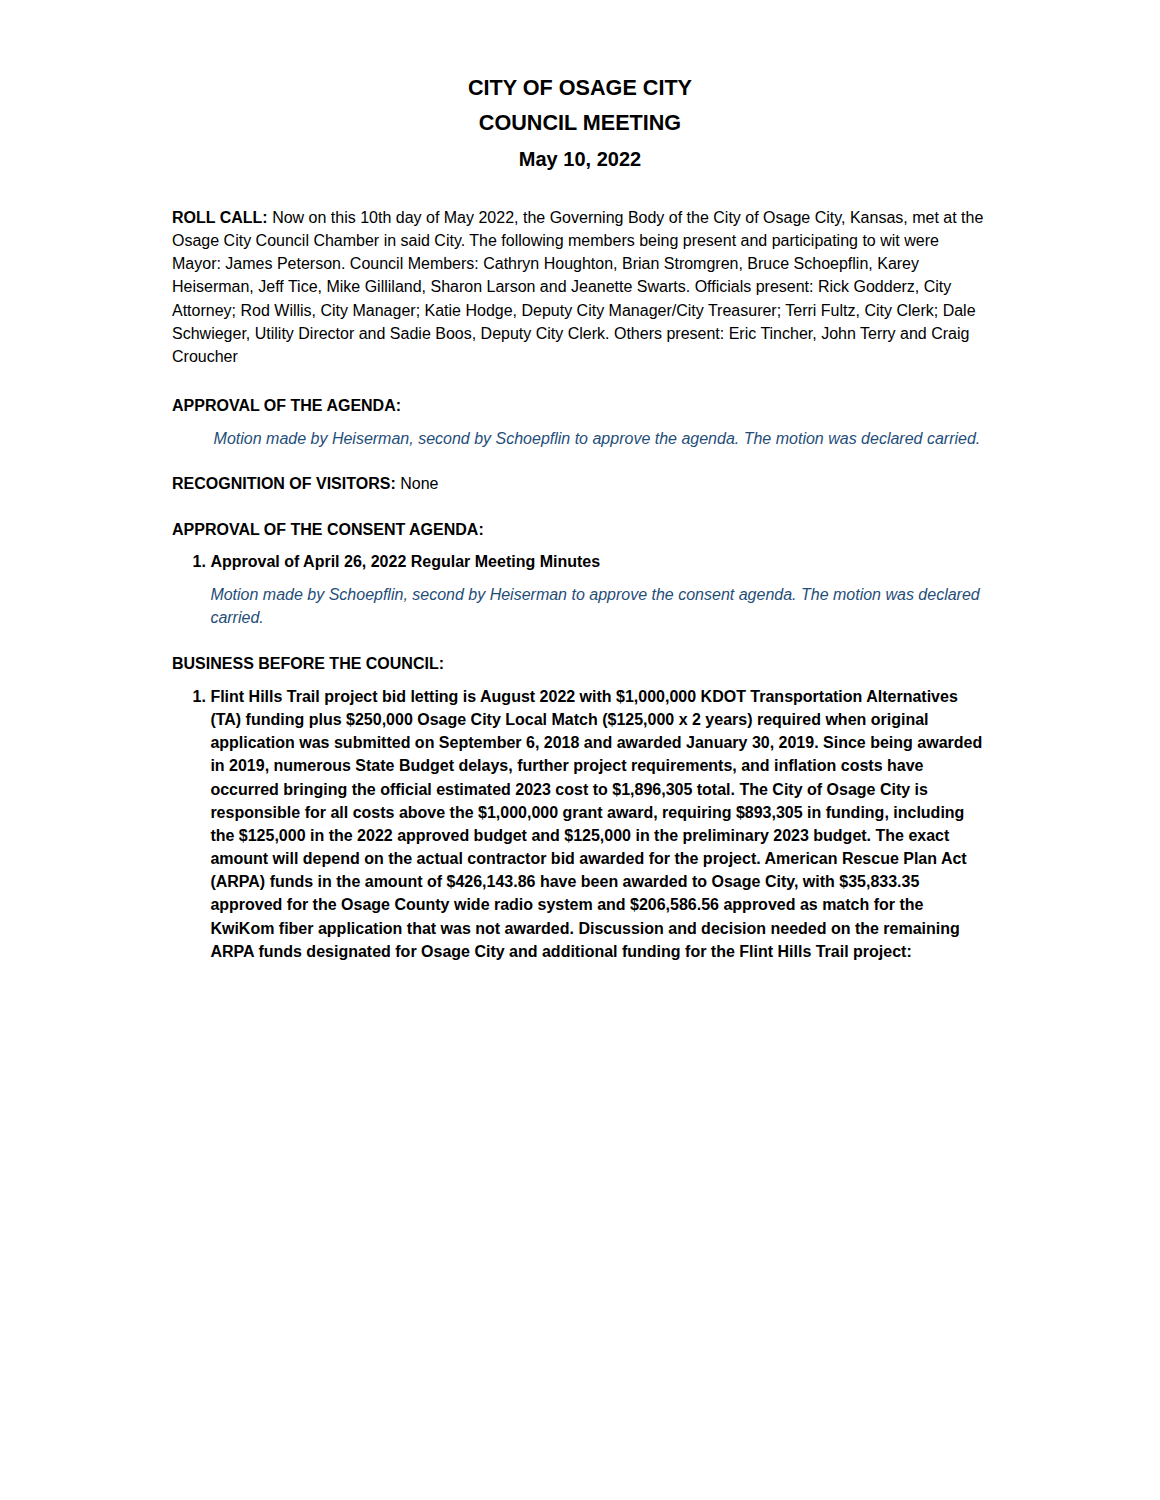CITY OF OSAGE CITY
COUNCIL MEETING
May 10, 2022
ROLL CALL: Now on this 10th day of May 2022, the Governing Body of the City of Osage City, Kansas, met at the Osage City Council Chamber in said City. The following members being present and participating to wit were Mayor: James Peterson. Council Members: Cathryn Houghton, Brian Stromgren, Bruce Schoepflin, Karey Heiserman, Jeff Tice, Mike Gilliland, Sharon Larson and Jeanette Swarts. Officials present: Rick Godderz, City Attorney; Rod Willis, City Manager; Katie Hodge, Deputy City Manager/City Treasurer; Terri Fultz, City Clerk; Dale Schwieger, Utility Director and Sadie Boos, Deputy City Clerk. Others present: Eric Tincher, John Terry and Craig Croucher
APPROVAL OF THE AGENDA:
Motion made by Heiserman, second by Schoepflin to approve the agenda. The motion was declared carried.
RECOGNITION OF VISITORS: None
APPROVAL OF THE CONSENT AGENDA:
Approval of April 26, 2022 Regular Meeting Minutes
Motion made by Schoepflin, second by Heiserman to approve the consent agenda. The motion was declared carried.
BUSINESS BEFORE THE COUNCIL:
Flint Hills Trail project bid letting is August 2022 with $1,000,000 KDOT Transportation Alternatives (TA) funding plus $250,000 Osage City Local Match ($125,000 x 2 years) required when original application was submitted on September 6, 2018 and awarded January 30, 2019. Since being awarded in 2019, numerous State Budget delays, further project requirements, and inflation costs have occurred bringing the official estimated 2023 cost to $1,896,305 total. The City of Osage City is responsible for all costs above the $1,000,000 grant award, requiring $893,305 in funding, including the $125,000 in the 2022 approved budget and $125,000 in the preliminary 2023 budget. The exact amount will depend on the actual contractor bid awarded for the project. American Rescue Plan Act (ARPA) funds in the amount of $426,143.86 have been awarded to Osage City, with $35,833.35 approved for the Osage County wide radio system and $206,586.56 approved as match for the KwiKom fiber application that was not awarded. Discussion and decision needed on the remaining ARPA funds designated for Osage City and additional funding for the Flint Hills Trail project: